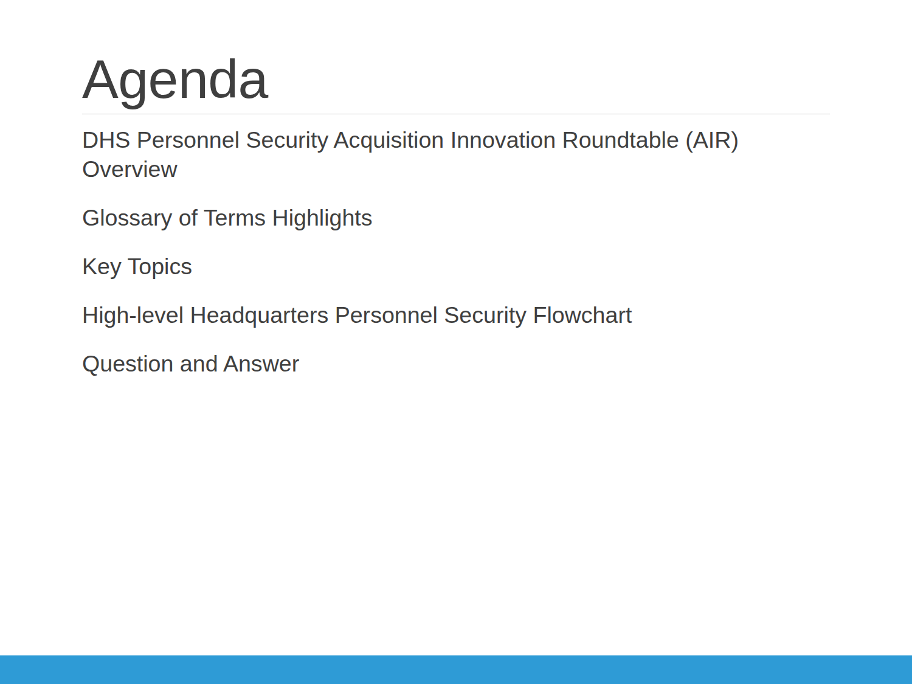Agenda
DHS Personnel Security Acquisition Innovation Roundtable (AIR) Overview
Glossary of Terms Highlights
Key Topics
High-level Headquarters Personnel Security Flowchart
Question and Answer